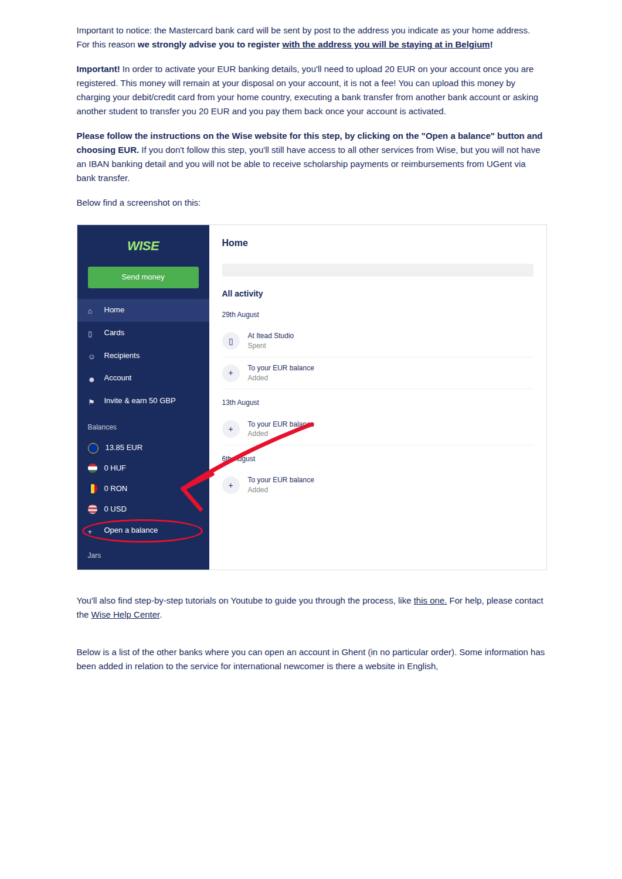Important to notice: the Mastercard bank card will be sent by post to the address you indicate as your home address. For this reason we strongly advise you to register with the address you will be staying at in Belgium!
Important! In order to activate your EUR banking details, you'll need to upload 20 EUR on your account once you are registered. This money will remain at your disposal on your account, it is not a fee! You can upload this money by charging your debit/credit card from your home country, executing a bank transfer from another bank account or asking another student to transfer you 20 EUR and you pay them back once your account is activated.
Please follow the instructions on the Wise website for this step, by clicking on the "Open a balance" button and choosing EUR. If you don't follow this step, you'll still have access to all other services from Wise, but you will not have an IBAN banking detail and you will not be able to receive scholarship payments or reimbursements from UGent via bank transfer.
Below find a screenshot on this:
WISE
Send money
⌂ Home
▯ Cards
☺ Recipients
☻ Account
⚑ Invite & earn 50 GBP
Balances
13.85 EUR
0 HUF
0 RON
0 USD
+ Open a balance
Jars
Home
All activity
29th August
▯
At Itead Studio
Spent
+
To your EUR balance
Added
13th August
+
To your EUR balance
Added
6th August
+
To your EUR balance
Added
You'll also find step-by-step tutorials on Youtube to guide you through the process, like this one. For help, please contact the Wise Help Center.
Below is a list of the other banks where you can open an account in Ghent (in no particular order). Some information has been added in relation to the service for international newcomer is there a website in English,